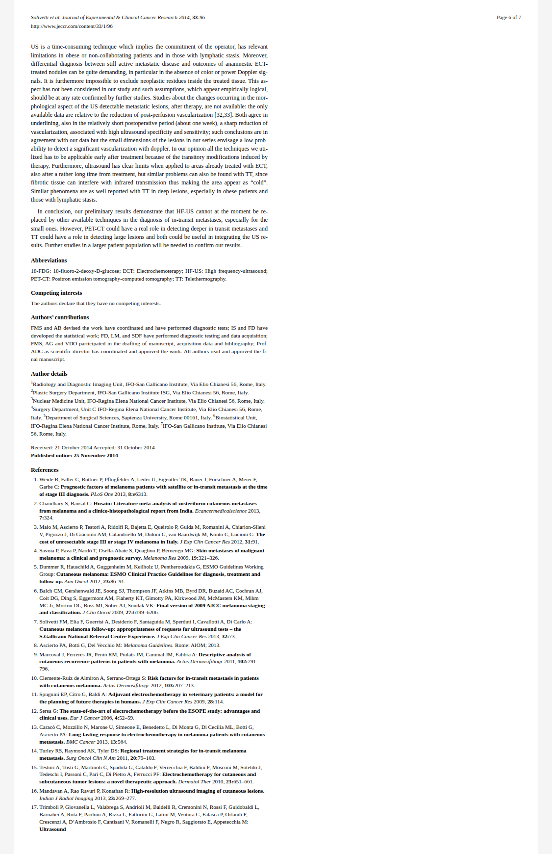Solivetti et al. Journal of Experimental & Clinical Cancer Research 2014, 33:96
http://www.jeccr.com/content/33/1/96
Page 6 of 7
US is a time-consuming technique which implies the commitment of the operator, has relevant limitations in obese or non-collaborating patients and in those with lymphatic stasis. Moreover, differential diagnosis between still active metastatic disease and outcomes of anamnestic ECT-treated nodules can be quite demanding, in particular in the absence of color or power Doppler signals. It is furthermore impossible to exclude neoplastic residues inside the treated tissue. This aspect has not been considered in our study and such assumptions, which appear empirically logical, should be at any rate confirmed by further studies. Studies about the changes occurring in the morphological aspect of the US detectable metastatic lesions, after therapy, are not available: the only available data are relative to the reduction of post-perfusion vascularization [32,33]. Both agree in underlining, also in the relatively short postoperative period (about one week), a sharp reduction of vascularization, associated with high ultrasound specificity and sensitivity; such conclusions are in agreement with our data but the small dimensions of the lesions in our series envisage a low probability to detect a significant vascularization with doppler. In our opinion all the techniques we utilized has to be applicable early after treatment because of the transitory modifications induced by therapy. Furthermore, ultrasound has clear limits when applied to areas already treated with ECT, also after a rather long time from treatment, but similar problems can also be found with TT, since fibrotic tissue can interfere with infrared transmission thus making the area appear as “cold”. Similar phenomena are as well reported with TT in deep lesions, especially in obese patients and those with lymphatic stasis.
In conclusion, our preliminary results demonstrate that HF-US cannot at the moment be replaced by other available techniques in the diagnosis of in-transit metastases, especially for the small ones. However, PET-CT could have a real role in detecting deeper in transit metastases and TT could have a role in detecting large lesions and both could be useful in integrating the US results. Further studies in a larger patient population will be needed to confirm our results.
Abbreviations
18-FDG: 18-fluoro-2-deoxy-D-glucose; ECT: Electrochemoterapy; HF-US: High frequency-ultrasound; PET-CT: Positron emission tomography-computed tomography; TT: Telethermography.
Competing interests
The authors declare that they have no competing interests.
Authors’ contributions
FMS and AB devised the work have coordinated and have performed diagnostic tests; IS and FD have developed the statistical work; FD, LM, and SDF have performed diagnostic testing and data acquisition; FMS, AG and VDO participated in the drafting of manuscript, acquisition data and bibliography; Prof. ADC as scientific director has coordinated and approved the work. All authors read and approved the final manuscript.
Author details
1Radiology and Diagnostic Imaging Unit, IFO-San Gallicano Institute, Via Elio Chianesi 56, Rome, Italy. 2Plastic Surgery Department, IFO-San Gallicano Institute ISG, Via Elio Chianesi 56, Rome, Italy. 3Nuclear Medicine Unit, IFO-Regina Elena National Cancer Institute, Via Elio Chianesi 56, Rome, Italy. 4Surgery Department, Unit C IFO-Regina Elena National Cancer Institute, Via Elio Chianesi 56, Rome, Italy. 5Department of Surgical Sciences, Sapienza University, Rome 00161, Italy. 6Biostatistical Unit, IFO-Regina Elena National Cancer Institute, Rome, Italy. 7IFO-San Gallicano Institute, Via Elio Chianesi 56, Rome, Italy.
Received: 21 October 2014 Accepted: 31 October 2014
Published online: 25 November 2014
References
Weide B, Faller C, Büttner P, Pflugfelder A, Leiter U, Eigentler TK, Bauer J, Forschner A, Meier F, Garbe C: Prognostic factors of melanoma patients with satellite or in-transit metastasis at the time of stage III diagnosis. PLoS One 2013, 8: e6313.
Chaudhary S, Bansal C: Husain: Literature meta-analysis of zosteriform cutaneous metastases from melanoma and a clinico-histopathological report from India. Ecancermedicalscience 2013, 7: 324.
Maio M, Ascierto P, Testori A, Ridolfi R, Bajetta E, Queirolo P, Guida M, Romanini A, Chiarion-Sileni V, Pigozzo J, Di Giacomo AM, Calandriello M, Didoni G, van Baardwijk M, Konto C, Lucioni C: The cost of unresectable stage III or stage IV melanoma in Italy. J Exp Clin Cancer Res 2012, 31: 91.
Savoia P, Fava P, Nardó T, Osella-Abate S, Quaglino P, Bernengo MG: Skin metastases of malignant melanoma: a clinical and prognostic survey. Melanoma Res 2009, 19: 321–326.
Dummer R, Hauschild A, Guggenheim M, Keilholz U, Pentheroudakis G, ESMO Guidelines Working Group: Cutaneous melanoma: ESMO Clinical Practice Guidelines for diagnosis, treatment and follow-up. Ann Oncol 2012, 23: 86–91.
Balch CM, Gershenwald JE, Soong SJ, Thompson JF, Atkins MB, Byrd DR, Buzaid AC, Cochran AJ, Coit DG, Ding S, Eggermont AM, Flaherty KT, Gimotty PA, Kirkwood JM, McMasters KM, Mihm MC Jr, Morton DL, Ross MI, Sober AJ, Sondak VK: Final version of 2009 AJCC melanoma staging and classification. J Clin Oncol 2009, 27: 6199–6206.
Solivetti FM, Elia F, Guerrisi A, Desiderio F, Santaguida M, Sperduti I, Cavallotti A, Di Carlo A: Cutaneous melanoma follow-up: appropriateness of requests for ultrasound tests – the S.Gallicano National Referral Centre Experience. J Exp Clin Cancer Res 2013, 32: 73.
Ascierto PA, Botti G, Del Vecchio M: Melanoma Guidelines. Rome: AIOM; 2013.
Marcoval J, Ferreres JR, Penín RM, Piulats JM, Caminal JM, Fabbra A: Descriptive analysis of cutaneous recurrence patterns in patients with melanoma. Actas Dermosifiliogr 2011, 102: 791–796.
Clemente-Ruiz de Almiron A, Serrano-Ortega S: Risk factors for in-transit metastasis in patients with cutaneous melanoma. Actas Dermosifiliogr 2012, 103: 207–213.
Spugnini EP, Citro G, Baldi A: Adjuvant electrochemotherapy in veterinary patients: a model for the planning of future therapies in humans. J Exp Clin Cancer Res 2009, 28: 114.
Sersa G: The state-of-the-art of electrochemotherapy before the ESOPE study: advantages and clinical uses. Eur J Cancer 2006, 4: 52–59.
Caracò C, Mozzillo N, Marone U, Simeone E, Benedetto L, Di Monta G, Di Cecilia ML, Botti G, Ascierto PA: Long-lasting response to electrochemotherapy in melanoma patients with cutaneous metastasis. BMC Cancer 2013, 13: 564.
Turley RS, Raymond AK, Tyler DS: Regional treatment strategies for in-transit melanoma metastasis. Surg Oncol Clin N Am 2011, 20: 79–103.
Testori A, Tosti G, Martinoli C, Spadola G, Cataldo F, Verrecchia F, Baldini F, Mosconi M, Soteldo J, Tedeschi I, Passoni C, Pari C, Di Pietro A, Ferrucci PF: Electrochemotherapy for cutaneous and subcutaneous tumor lesions: a novel therapeutic approach. Dermatol Ther 2010, 23: 651–661.
Mandavan A, Rao Ravuri P, Konathan R: High-resolution ultrasound imaging of cutaneous lesions. Indian J Radiol Imaging 2013, 23: 269–277.
Trimboli P, Giovanella L, Valabrega S, Andrioli M, Baldelli R, Cremonini N, Rossi F, Guidobaldi L, Barnabei A, Rota F, Paoloni A, Rizza L, Fattorini G, Latini M, Ventura C, Falasca P, Orlandi F, Crescenzi A, D’Ambrosio F, Cantisani V, Romanelli F, Negro R, Saggiorato E, Appetecchia M: Ultrasound